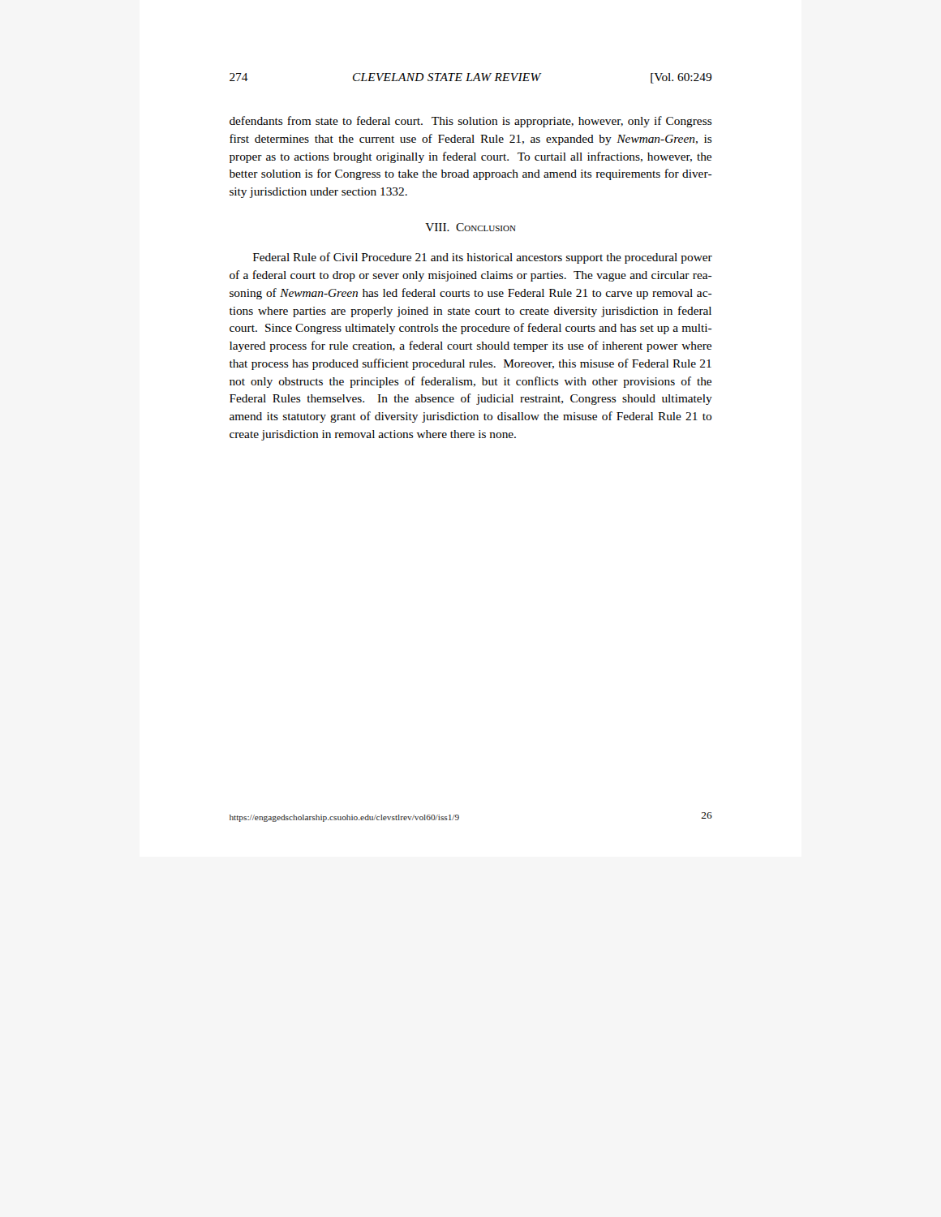274
CLEVELAND STATE LAW REVIEW
[Vol. 60:249
defendants from state to federal court. This solution is appropriate, however, only if Congress first determines that the current use of Federal Rule 21, as expanded by Newman-Green, is proper as to actions brought originally in federal court. To curtail all infractions, however, the better solution is for Congress to take the broad approach and amend its requirements for diversity jurisdiction under section 1332.
VIII. Conclusion
Federal Rule of Civil Procedure 21 and its historical ancestors support the procedural power of a federal court to drop or sever only misjoined claims or parties. The vague and circular reasoning of Newman-Green has led federal courts to use Federal Rule 21 to carve up removal actions where parties are properly joined in state court to create diversity jurisdiction in federal court. Since Congress ultimately controls the procedure of federal courts and has set up a multi-layered process for rule creation, a federal court should temper its use of inherent power where that process has produced sufficient procedural rules. Moreover, this misuse of Federal Rule 21 not only obstructs the principles of federalism, but it conflicts with other provisions of the Federal Rules themselves. In the absence of judicial restraint, Congress should ultimately amend its statutory grant of diversity jurisdiction to disallow the misuse of Federal Rule 21 to create jurisdiction in removal actions where there is none.
https://engagedscholarship.csuohio.edu/clevstlrev/vol60/iss1/9
26